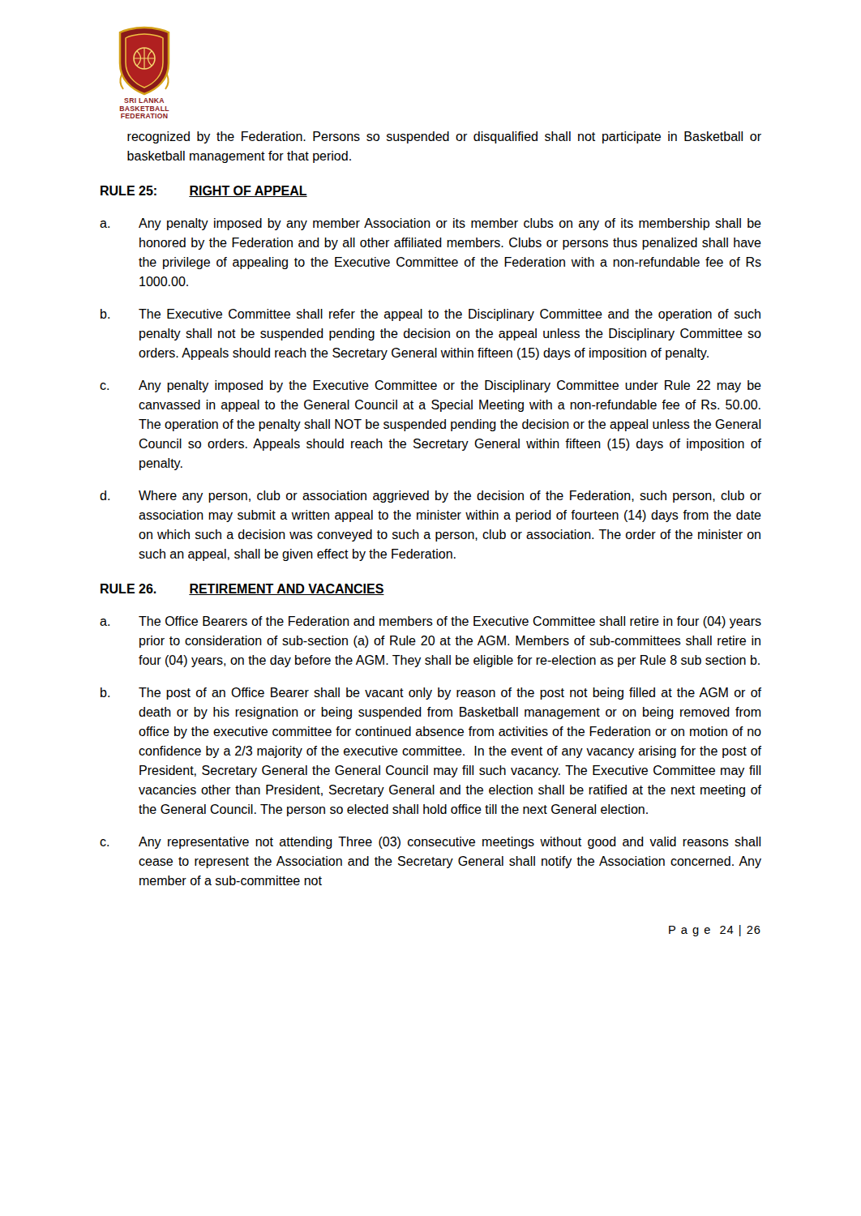SRI LANKA BASKETBALL
FEDERATION
recognized by the Federation. Persons so suspended or disqualified shall not participate in Basketball or basketball management for that period.
RULE 25: RIGHT OF APPEAL
a. Any penalty imposed by any member Association or its member clubs on any of its membership shall be honored by the Federation and by all other affiliated members. Clubs or persons thus penalized shall have the privilege of appealing to the Executive Committee of the Federation with a non-refundable fee of Rs 1000.00.
b. The Executive Committee shall refer the appeal to the Disciplinary Committee and the operation of such penalty shall not be suspended pending the decision on the appeal unless the Disciplinary Committee so orders. Appeals should reach the Secretary General within fifteen (15) days of imposition of penalty.
c. Any penalty imposed by the Executive Committee or the Disciplinary Committee under Rule 22 may be canvassed in appeal to the General Council at a Special Meeting with a non-refundable fee of Rs. 50.00. The operation of the penalty shall NOT be suspended pending the decision or the appeal unless the General Council so orders. Appeals should reach the Secretary General within fifteen (15) days of imposition of penalty.
d. Where any person, club or association aggrieved by the decision of the Federation, such person, club or association may submit a written appeal to the minister within a period of fourteen (14) days from the date on which such a decision was conveyed to such a person, club or association. The order of the minister on such an appeal, shall be given effect by the Federation.
RULE 26. RETIREMENT AND VACANCIES
a. The Office Bearers of the Federation and members of the Executive Committee shall retire in four (04) years prior to consideration of sub-section (a) of Rule 20 at the AGM. Members of sub-committees shall retire in four (04) years, on the day before the AGM. They shall be eligible for re-election as per Rule 8 sub section b.
b. The post of an Office Bearer shall be vacant only by reason of the post not being filled at the AGM or of death or by his resignation or being suspended from Basketball management or on being removed from office by the executive committee for continued absence from activities of the Federation or on motion of no confidence by a 2/3 majority of the executive committee. In the event of any vacancy arising for the post of President, Secretary General the General Council may fill such vacancy. The Executive Committee may fill vacancies other than President, Secretary General and the election shall be ratified at the next meeting of the General Council. The person so elected shall hold office till the next General election.
c. Any representative not attending Three (03) consecutive meetings without good and valid reasons shall cease to represent the Association and the Secretary General shall notify the Association concerned. Any member of a sub-committee not
P a g e 24 | 26